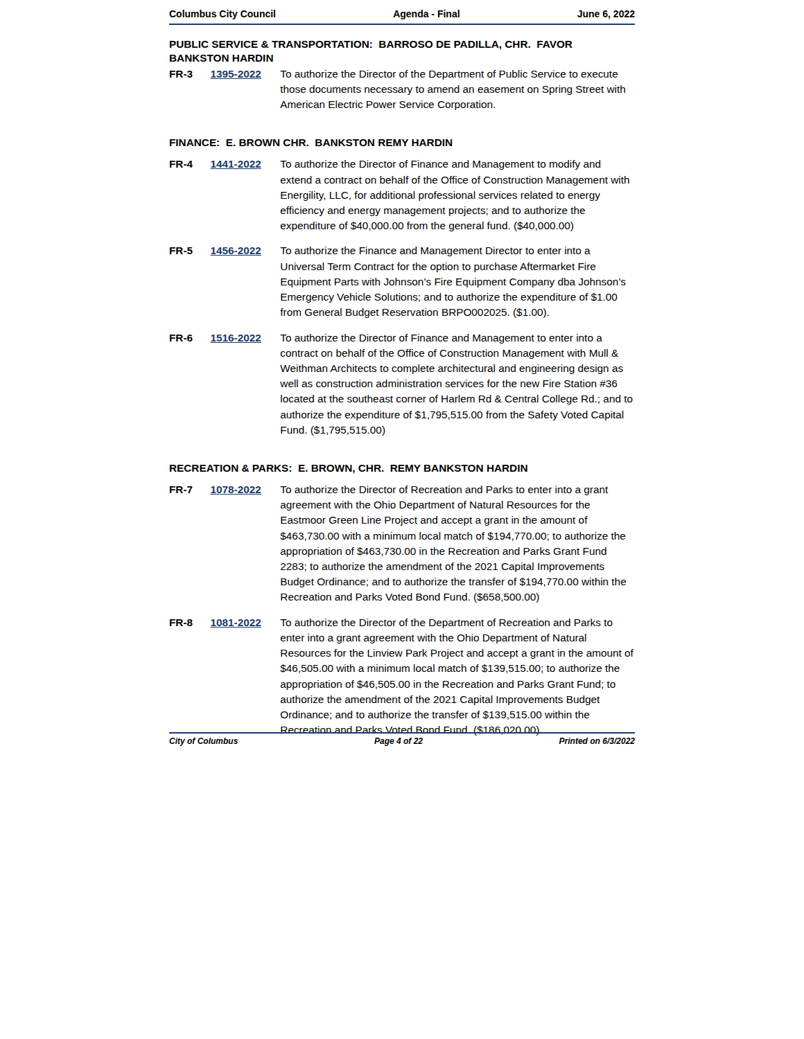Columbus City Council
Agenda - Final
June 6, 2022
PUBLIC SERVICE & TRANSPORTATION: BARROSO DE PADILLA, CHR. FAVOR BANKSTON HARDIN
| FR-3 | 1395-2022 | To authorize the Director of the Department of Public Service to execute those documents necessary to amend an easement on Spring Street with American Electric Power Service Corporation. |
FINANCE: E. BROWN CHR. BANKSTON REMY HARDIN
| FR-4 | 1441-2022 | To authorize the Director of Finance and Management to modify and extend a contract on behalf of the Office of Construction Management with Energility, LLC, for additional professional services related to energy efficiency and energy management projects; and to authorize the expenditure of $40,000.00 from the general fund. ($40,000.00) |
| FR-5 | 1456-2022 | To authorize the Finance and Management Director to enter into a Universal Term Contract for the option to purchase Aftermarket Fire Equipment Parts with Johnson’s Fire Equipment Company dba Johnson’s Emergency Vehicle Solutions; and to authorize the expenditure of $1.00 from General Budget Reservation BRPO002025. ($1.00). |
| FR-6 | 1516-2022 | To authorize the Director of Finance and Management to enter into a contract on behalf of the Office of Construction Management with Mull & Weithman Architects to complete architectural and engineering design as well as construction administration services for the new Fire Station #36 located at the southeast corner of Harlem Rd & Central College Rd.; and to authorize the expenditure of $1,795,515.00 from the Safety Voted Capital Fund. ($1,795,515.00) |
RECREATION & PARKS: E. BROWN, CHR. REMY BANKSTON HARDIN
| FR-7 | 1078-2022 | To authorize the Director of Recreation and Parks to enter into a grant agreement with the Ohio Department of Natural Resources for the Eastmoor Green Line Project and accept a grant in the amount of $463,730.00 with a minimum local match of $194,770.00; to authorize the appropriation of $463,730.00 in the Recreation and Parks Grant Fund 2283; to authorize the amendment of the 2021 Capital Improvements Budget Ordinance; and to authorize the transfer of $194,770.00 within the Recreation and Parks Voted Bond Fund. ($658,500.00) |
| FR-8 | 1081-2022 | To authorize the Director of the Department of Recreation and Parks to enter into a grant agreement with the Ohio Department of Natural Resources for the Linview Park Project and accept a grant in the amount of $46,505.00 with a minimum local match of $139,515.00; to authorize the appropriation of $46,505.00 in the Recreation and Parks Grant Fund; to authorize the amendment of the 2021 Capital Improvements Budget Ordinance; and to authorize the transfer of $139,515.00 within the Recreation and Parks Voted Bond Fund. ($186,020.00) |
City of Columbus
Page 4 of 22
Printed on 6/3/2022